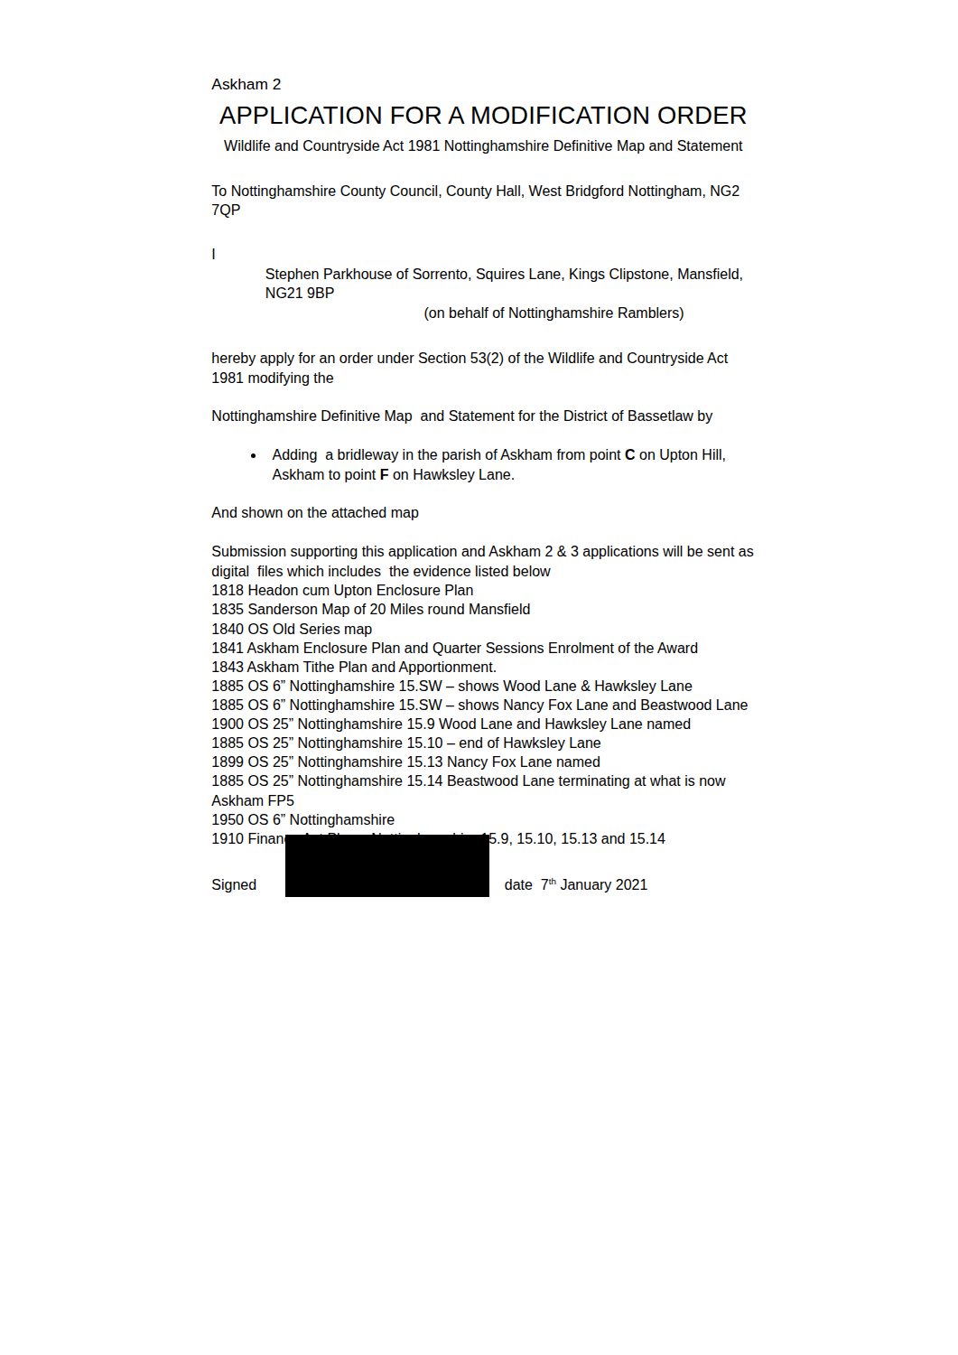Askham 2
APPLICATION FOR A MODIFICATION ORDER
Wildlife and Countryside Act 1981 Nottinghamshire Definitive Map and Statement
To Nottinghamshire County Council, County Hall, West Bridgford Nottingham, NG2 7QP
IStephen Parkhouse of Sorrento, Squires Lane, Kings Clipstone, Mansfield, NG21 9BP (on behalf of Nottinghamshire Ramblers)
hereby apply for an order under Section 53(2) of the Wildlife and Countryside Act 1981 modifying the
Nottinghamshire Definitive Map and Statement for the District of Bassetlaw by
Adding a bridleway in the parish of Askham from point C on Upton Hill, Askham to point F on Hawksley Lane.
And shown on the attached map
Submission supporting this application and Askham 2 & 3 applications will be sent as digital files which includes the evidence listed below
1818 Headon cum Upton Enclosure Plan
1835 Sanderson Map of 20 Miles round Mansfield
1840 OS Old Series map
1841 Askham Enclosure Plan and Quarter Sessions Enrolment of the Award
1843 Askham Tithe Plan and Apportionment.
1885 OS 6” Nottinghamshire 15.SW – shows Wood Lane & Hawksley Lane
1885 OS 6” Nottinghamshire 15.SW – shows Nancy Fox Lane and Beastwood Lane
1900 OS 25” Nottinghamshire 15.9 Wood Lane and Hawksley Lane named
1885 OS 25” Nottinghamshire 15.10 – end of Hawksley Lane
1899 OS 25” Nottinghamshire 15.13 Nancy Fox Lane named
1885 OS 25” Nottinghamshire 15.14 Beastwood Lane terminating at what is now Askham FP5
1950 OS 6” Nottinghamshire
1910 Finance Act Plans, Nottinghamshire 15.9, 15.10, 15.13 and 15.14
Signed
date 7th January 2021